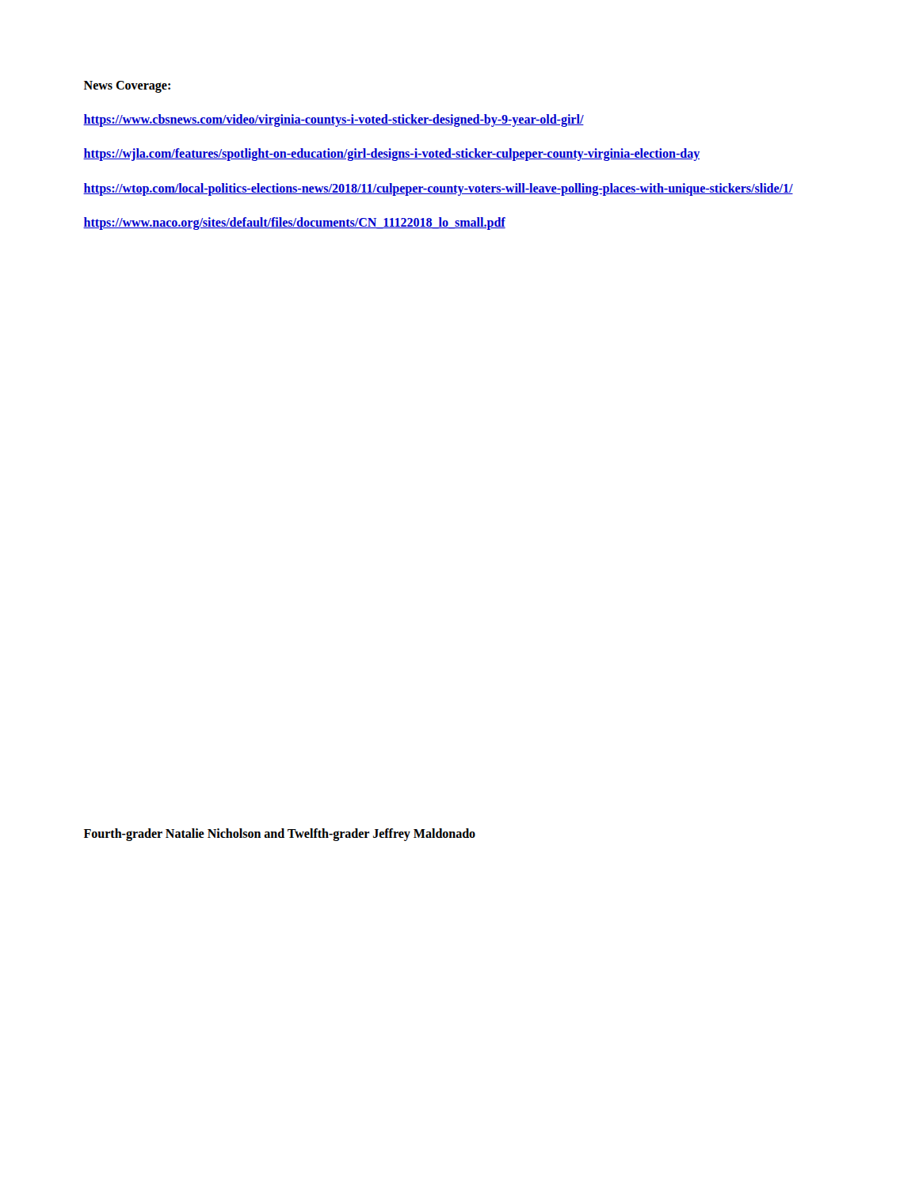News Coverage:
https://www.cbsnews.com/video/virginia-countys-i-voted-sticker-designed-by-9-year-old-girl/
https://wjla.com/features/spotlight-on-education/girl-designs-i-voted-sticker-culpeper-county-virginia-election-day
https://wtop.com/local-politics-elections-news/2018/11/culpeper-county-voters-will-leave-polling-places-with-unique-stickers/slide/1/
https://www.naco.org/sites/default/files/documents/CN_11122018_lo_small.pdf
Fourth-grader Natalie Nicholson and Twelfth-grader Jeffrey Maldonado